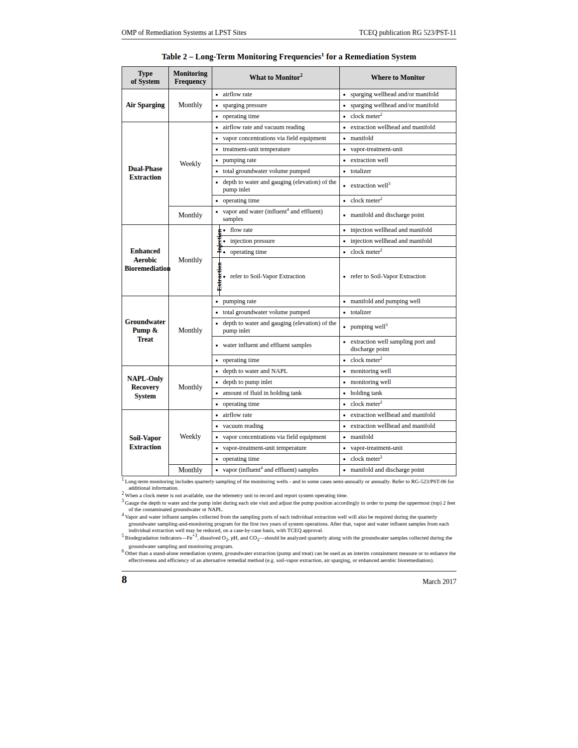OMP of Remediation Systems at LPST Sites
TCEQ publication RG 523/PST-11
Table 2 – Long-Term Monitoring Frequencies1 for a Remediation System
| Type of System | Monitoring Frequency | What to Monitor 2 | Where to Monitor |
| --- | --- | --- | --- |
| Air Sparging | Monthly | airflow rate | sparging wellhead and/or manifold |
| sparging pressure | sparging wellhead and/or manifold |
| operating time | clock meter 2 |
| Dual-Phase Extraction | Weekly | airflow rate and vacuum reading | extraction wellhead and manifold |
| vapor concentrations via field equipment | manifold |
| treatment-unit temperature | vapor-treatment-unit |
| pumping rate | extraction well |
| total groundwater volume pumped | totalizer |
| depth to water and gauging (elevation) of the pump inlet | extraction well 3 |
| operating time | clock meter 2 |
| Monthly | vapor and water (influent 4 and effluent) samples | manifold and discharge point |
| Enhanced Aerobic Bioremediation | Monthly | Injection | flow rate | injection wellhead and manifold |
| injection pressure | injection wellhead and manifold |
| operating time | clock meter 2 |
| Extraction | refer to Soil-Vapor Extraction | refer to Soil-Vapor Extraction |
| Groundwater Pump & Treat | Monthly | pumping rate | manifold and pumping well |
| total groundwater volume pumped | totalizer |
| depth to water and gauging (elevation) of the pump inlet | pumping well 3 |
| water influent and effluent samples | extraction well sampling port and discharge point |
| operating time | clock meter 2 |
| NAPL-Only Recovery System | Monthly | depth to water and NAPL | monitoring well |
| depth to pump inlet | monitoring well |
| amount of fluid in holding tank | holding tank |
| operating time | clock meter 2 |
| Soil-Vapor Extraction | Weekly | airflow rate | extraction wellhead and manifold |
| vacuum reading | extraction wellhead and manifold |
| vapor concentrations via field equipment | manifold |
| vapor-treatment-unit temperature | vapor-treatment-unit |
| operating time | clock meter 2 |
| Monthly | vapor (influent 4 and effluent) samples | manifold and discharge point |
1 Long-term monitoring includes quarterly sampling of the monitoring wells - and in some cases semi-annually or annually. Refer to RG-523/PST-06 for additional information.
2 When a clock meter is not available, use the telemetry unit to record and report system operating time.
3 Gauge the depth to water and the pump inlet during each site visit and adjust the pump position accordingly in order to pump the uppermost (top) 2 feet of the contaminated groundwater or NAPL.
4 Vapor and water influent samples collected from the sampling ports of each individual extraction well will also be required during the quarterly groundwater sampling-and-monitoring program for the first two years of system operations. After that, vapor and water influent samples from each individual extraction well may be reduced, on a case-by-case basis, with TCEQ approval.
5 Biodegradation indicators—Fe+3, dissolved O2, pH, and CO2—should be analyzed quarterly along with the groundwater samples collected during the groundwater sampling and monitoring program.
6 Other than a stand-alone remediation system, groundwater extraction (pump and treat) can be used as an interim containment measure or to enhance the effectiveness and efficiency of an alternative remedial method (e.g. soil-vapor extraction, air sparging, or enhanced aerobic bioremediation).
8
March 2017